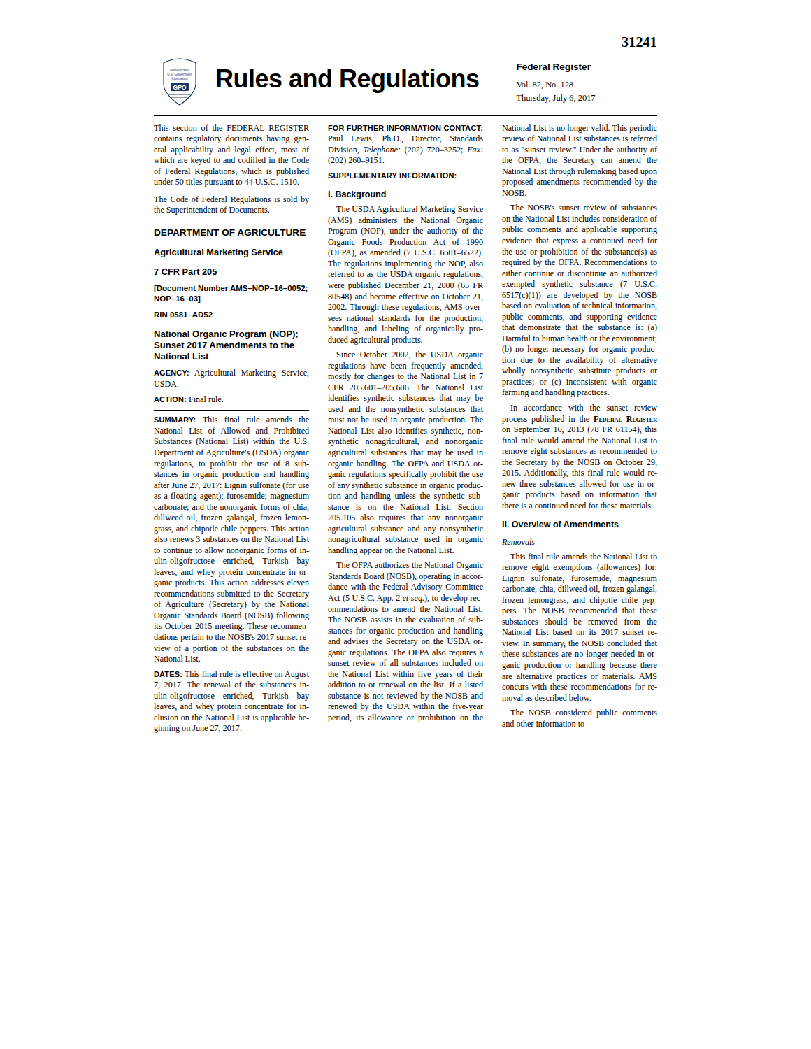31241
Authenticated U.S. Government Information GPO
Rules and Regulations
Federal Register
Vol. 82, No. 128
Thursday, July 6, 2017
This section of the FEDERAL REGISTER contains regulatory documents having general applicability and legal effect, most of which are keyed to and codified in the Code of Federal Regulations, which is published under 50 titles pursuant to 44 U.S.C. 1510.
The Code of Federal Regulations is sold by the Superintendent of Documents.
DEPARTMENT OF AGRICULTURE
Agricultural Marketing Service
7 CFR Part 205
[Document Number AMS–NOP–16–0052; NOP–16–03]
RIN 0581–AD52
National Organic Program (NOP); Sunset 2017 Amendments to the National List
AGENCY: Agricultural Marketing Service, USDA.
ACTION: Final rule.
SUMMARY: This final rule amends the National List of Allowed and Prohibited Substances (National List) within the U.S. Department of Agriculture's (USDA) organic regulations, to prohibit the use of 8 substances in organic production and handling after June 27, 2017: Lignin sulfonate (for use as a floating agent); furosemide; magnesium carbonate; and the nonorganic forms of chia, dillweed oil, frozen galangal, frozen lemongrass, and chipotle chile peppers. This action also renews 3 substances on the National List to continue to allow nonorganic forms of inulin-oligofructose enriched, Turkish bay leaves, and whey protein concentrate in organic products. This action addresses eleven recommendations submitted to the Secretary of Agriculture (Secretary) by the National Organic Standards Board (NOSB) following its October 2015 meeting. These recommendations pertain to the NOSB's 2017 sunset review of a portion of the substances on the National List.
DATES: This final rule is effective on August 7, 2017. The renewal of the substances inulin-oligofructose enriched, Turkish bay leaves, and whey protein concentrate for inclusion on the National List is applicable beginning on June 27, 2017.
FOR FURTHER INFORMATION CONTACT: Paul Lewis, Ph.D., Director, Standards Division, Telephone: (202) 720–3252; Fax: (202) 260–9151.
SUPPLEMENTARY INFORMATION:
I. Background
The USDA Agricultural Marketing Service (AMS) administers the National Organic Program (NOP), under the authority of the Organic Foods Production Act of 1990 (OFPA), as amended (7 U.S.C. 6501–6522). The regulations implementing the NOP, also referred to as the USDA organic regulations, were published December 21, 2000 (65 FR 80548) and became effective on October 21, 2002. Through these regulations, AMS oversees national standards for the production, handling, and labeling of organically produced agricultural products.
Since October 2002, the USDA organic regulations have been frequently amended, mostly for changes to the National List in 7 CFR 205.601–205.606. The National List identifies synthetic substances that may be used and the nonsynthetic substances that must not be used in organic production. The National List also identifies synthetic, nonsynthetic nonagricultural, and nonorganic agricultural substances that may be used in organic handling. The OFPA and USDA organic regulations specifically prohibit the use of any synthetic substance in organic production and handling unless the synthetic substance is on the National List. Section 205.105 also requires that any nonorganic agricultural substance and any nonsynthetic nonagricultural substance used in organic handling appear on the National List.
The OFPA authorizes the National Organic Standards Board (NOSB), operating in accordance with the Federal Advisory Committee Act (5 U.S.C. App. 2 et seq.), to develop recommendations to amend the National List. The NOSB assists in the evaluation of substances for organic production and handling and advises the Secretary on the USDA organic regulations. The OFPA also requires a sunset review of all substances included on the National List within five years of their addition to or renewal on the list. If a listed substance is not reviewed by the NOSB and renewed by the USDA within the five-year period, its allowance or prohibition on the National List is no longer valid. This periodic review of National List substances is referred to as ''sunset review.'' Under the authority of the OFPA, the Secretary can amend the National List through rulemaking based upon proposed amendments recommended by the NOSB.
The NOSB's sunset review of substances on the National List includes consideration of public comments and applicable supporting evidence that express a continued need for the use or prohibition of the substance(s) as required by the OFPA. Recommendations to either continue or discontinue an authorized exempted synthetic substance (7 U.S.C. 6517(c)(1)) are developed by the NOSB based on evaluation of technical information, public comments, and supporting evidence that demonstrate that the substance is: (a) Harmful to human health or the environment; (b) no longer necessary for organic production due to the availability of alternative wholly nonsynthetic substitute products or practices; or (c) inconsistent with organic farming and handling practices.
In accordance with the sunset review process published in the Federal Register on September 16, 2013 (78 FR 61154), this final rule would amend the National List to remove eight substances as recommended to the Secretary by the NOSB on October 29, 2015. Additionally, this final rule would renew three substances allowed for use in organic products based on information that there is a continued need for these materials.
II. Overview of Amendments
Removals
This final rule amends the National List to remove eight exemptions (allowances) for: Lignin sulfonate, furosemide, magnesium carbonate, chia, dillweed oil, frozen galangal, frozen lemongrass, and chipotle chile peppers. The NOSB recommended that these substances should be removed from the National List based on its 2017 sunset review. In summary, the NOSB concluded that these substances are no longer needed in organic production or handling because there are alternative practices or materials. AMS concurs with these recommendations for removal as described below.
The NOSB considered public comments and other information to